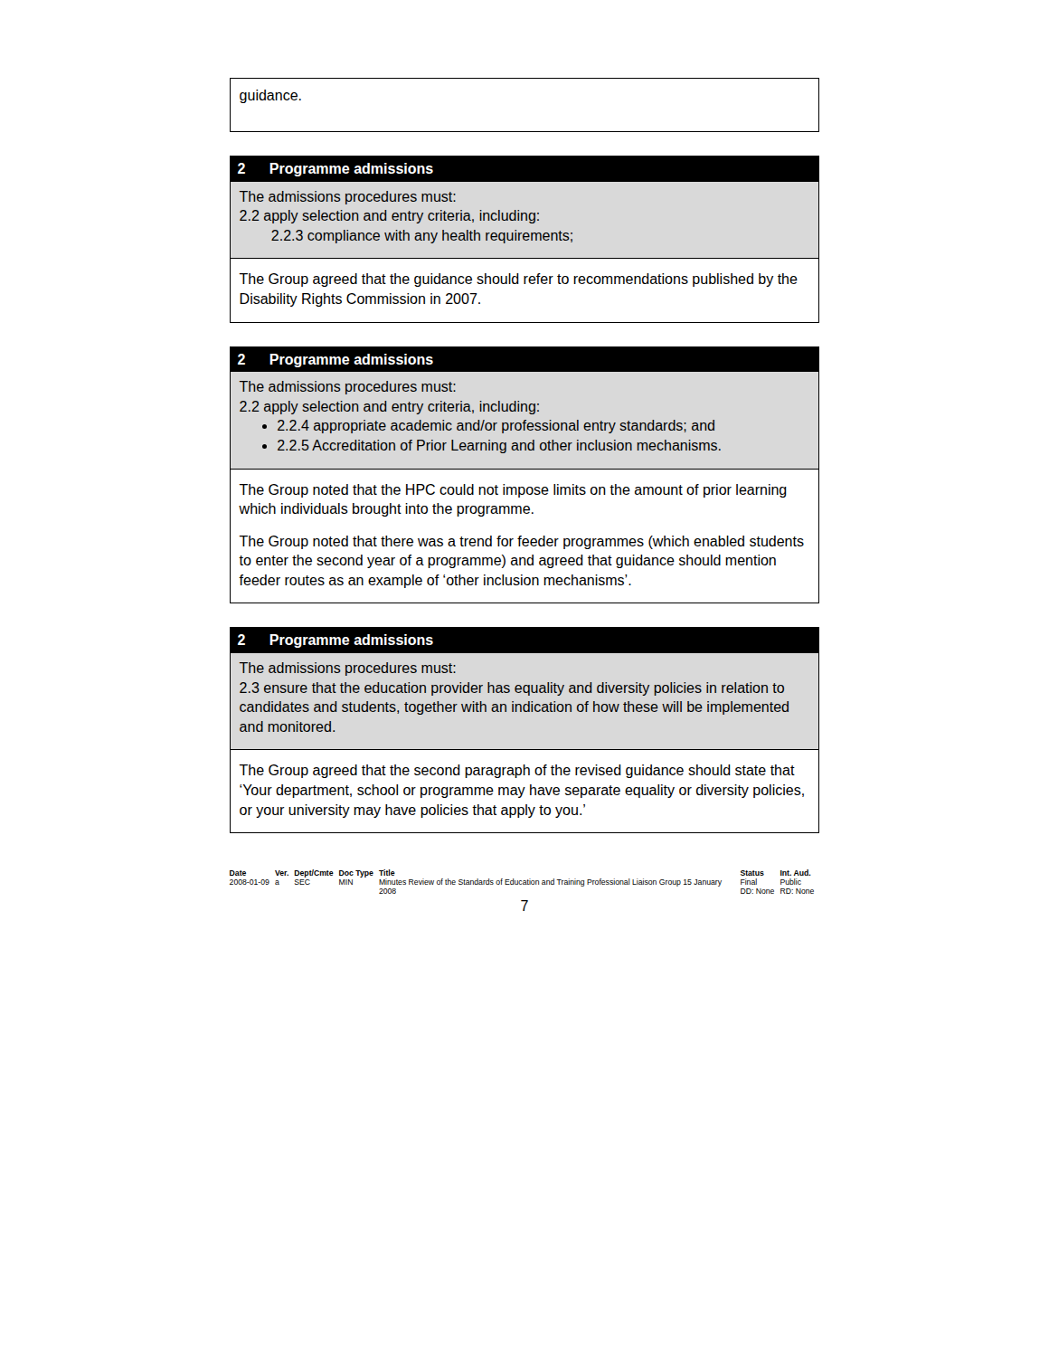guidance.
2 Programme admissions
The admissions procedures must:
2.2 apply selection and entry criteria, including:
2.2.3 compliance with any health requirements;
The Group agreed that the guidance should refer to recommendations published by the Disability Rights Commission in 2007.
2 Programme admissions
The admissions procedures must:
2.2 apply selection and entry criteria, including:
2.2.4 appropriate academic and/or professional entry standards; and
2.2.5 Accreditation of Prior Learning and other inclusion mechanisms.
The Group noted that the HPC could not impose limits on the amount of prior learning which individuals brought into the programme.
The Group noted that there was a trend for feeder programmes (which enabled students to enter the second year of a programme) and agreed that guidance should mention feeder routes as an example of ‘other inclusion mechanisms’.
2 Programme admissions
The admissions procedures must:
2.3 ensure that the education provider has equality and diversity policies in relation to candidates and students, together with an indication of how these will be implemented and monitored.
The Group agreed that the second paragraph of the revised guidance should state that ‘Your department, school or programme may have separate equality or diversity policies, or your university may have policies that apply to you.’
| Date | Ver. | Dept/Cmte | Doc Type | Title | Status | Int. Aud. |
| 2008-01-09 | a | SEC | MIN | Minutes Review of the Standards of Education and Training Professional Liaison Group 15 January 2008 | Final DD: None | Public RD: None |
7